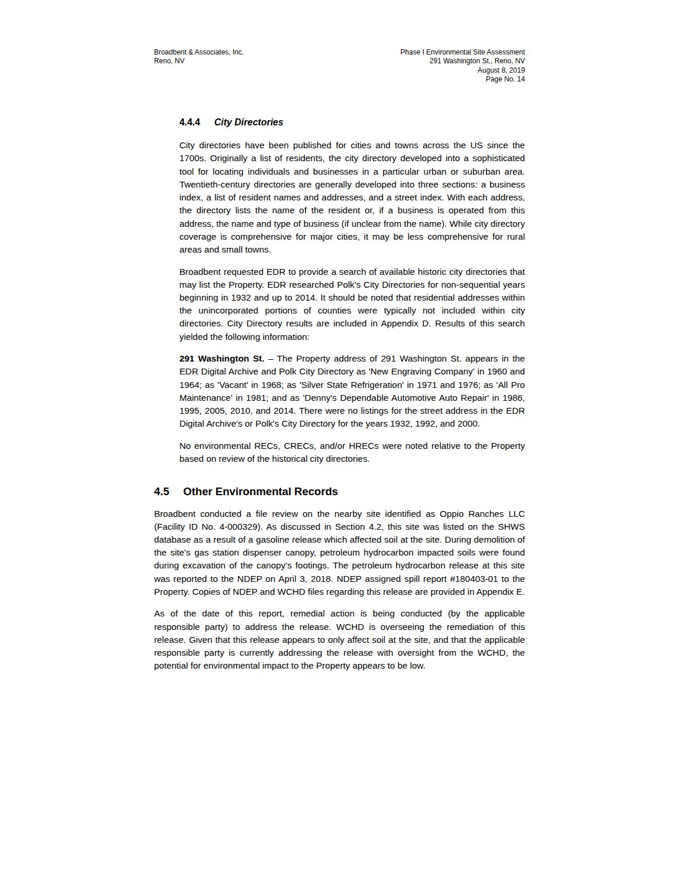Broadbent & Associates, Inc.
Reno, NV
Phase I Environmental Site Assessment
291 Washington St., Reno, NV
August 8, 2019
Page No. 14
4.4.4 City Directories
City directories have been published for cities and towns across the US since the 1700s. Originally a list of residents, the city directory developed into a sophisticated tool for locating individuals and businesses in a particular urban or suburban area. Twentieth-century directories are generally developed into three sections: a business index, a list of resident names and addresses, and a street index. With each address, the directory lists the name of the resident or, if a business is operated from this address, the name and type of business (if unclear from the name). While city directory coverage is comprehensive for major cities, it may be less comprehensive for rural areas and small towns.
Broadbent requested EDR to provide a search of available historic city directories that may list the Property. EDR researched Polk's City Directories for non-sequential years beginning in 1932 and up to 2014. It should be noted that residential addresses within the unincorporated portions of counties were typically not included within city directories. City Directory results are included in Appendix D. Results of this search yielded the following information:
291 Washington St. – The Property address of 291 Washington St. appears in the EDR Digital Archive and Polk City Directory as 'New Engraving Company' in 1960 and 1964; as 'Vacant' in 1968; as 'Silver State Refrigeration' in 1971 and 1976; as 'All Pro Maintenance' in 1981; and as 'Denny's Dependable Automotive Auto Repair' in 1986, 1995, 2005, 2010, and 2014. There were no listings for the street address in the EDR Digital Archive's or Polk's City Directory for the years 1932, 1992, and 2000.
No environmental RECs, CRECs, and/or HRECs were noted relative to the Property based on review of the historical city directories.
4.5 Other Environmental Records
Broadbent conducted a file review on the nearby site identified as Oppio Ranches LLC (Facility ID No. 4-000329). As discussed in Section 4.2, this site was listed on the SHWS database as a result of a gasoline release which affected soil at the site. During demolition of the site's gas station dispenser canopy, petroleum hydrocarbon impacted soils were found during excavation of the canopy's footings. The petroleum hydrocarbon release at this site was reported to the NDEP on April 3, 2018. NDEP assigned spill report #180403-01 to the Property. Copies of NDEP and WCHD files regarding this release are provided in Appendix E.
As of the date of this report, remedial action is being conducted (by the applicable responsible party) to address the release. WCHD is overseeing the remediation of this release. Given that this release appears to only affect soil at the site, and that the applicable responsible party is currently addressing the release with oversight from the WCHD, the potential for environmental impact to the Property appears to be low.